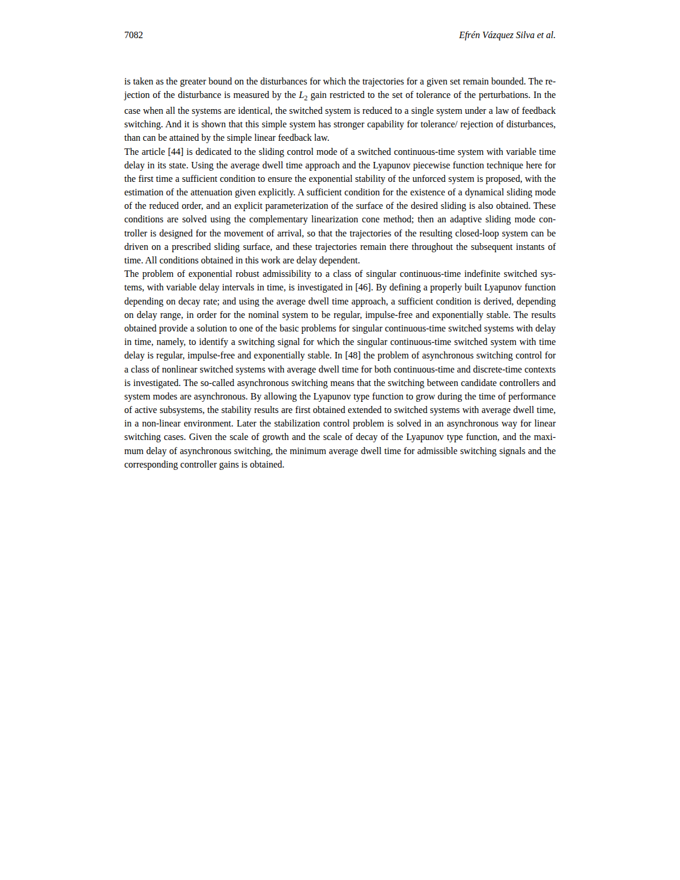7082 Efrén Vázquez Silva et al.
is taken as the greater bound on the disturbances for which the trajectories for a given set remain bounded. The rejection of the disturbance is measured by the L2 gain restricted to the set of tolerance of the perturbations. In the case when all the systems are identical, the switched system is reduced to a single system under a law of feedback switching. And it is shown that this simple system has stronger capability for tolerance/ rejection of disturbances, than can be attained by the simple linear feedback law.
The article [44] is dedicated to the sliding control mode of a switched continuous-time system with variable time delay in its state. Using the average dwell time approach and the Lyapunov piecewise function technique here for the first time a sufficient condition to ensure the exponential stability of the unforced system is proposed, with the estimation of the attenuation given explicitly. A sufficient condition for the existence of a dynamical sliding mode of the reduced order, and an explicit parameterization of the surface of the desired sliding is also obtained. These conditions are solved using the complementary linearization cone method; then an adaptive sliding mode controller is designed for the movement of arrival, so that the trajectories of the resulting closed-loop system can be driven on a prescribed sliding surface, and these trajectories remain there throughout the subsequent instants of time. All conditions obtained in this work are delay dependent.
The problem of exponential robust admissibility to a class of singular continuous-time indefinite switched systems, with variable delay intervals in time, is investigated in [46]. By defining a properly built Lyapunov function depending on decay rate; and using the average dwell time approach, a sufficient condition is derived, depending on delay range, in order for the nominal system to be regular, impulse-free and exponentially stable. The results obtained provide a solution to one of the basic problems for singular continuous-time switched systems with delay in time, namely, to identify a switching signal for which the singular continuous-time switched system with time delay is regular, impulse-free and exponentially stable. In [48] the problem of asynchronous switching control for a class of nonlinear switched systems with average dwell time for both continuous-time and discrete-time contexts is investigated. The so-called asynchronous switching means that the switching between candidate controllers and system modes are asynchronous. By allowing the Lyapunov type function to grow during the time of performance of active subsystems, the stability results are first obtained extended to switched systems with average dwell time, in a non-linear environment. Later the stabilization control problem is solved in an asynchronous way for linear switching cases. Given the scale of growth and the scale of decay of the Lyapunov type function, and the maximum delay of asynchronous switching, the minimum average dwell time for admissible switching signals and the corresponding controller gains is obtained.